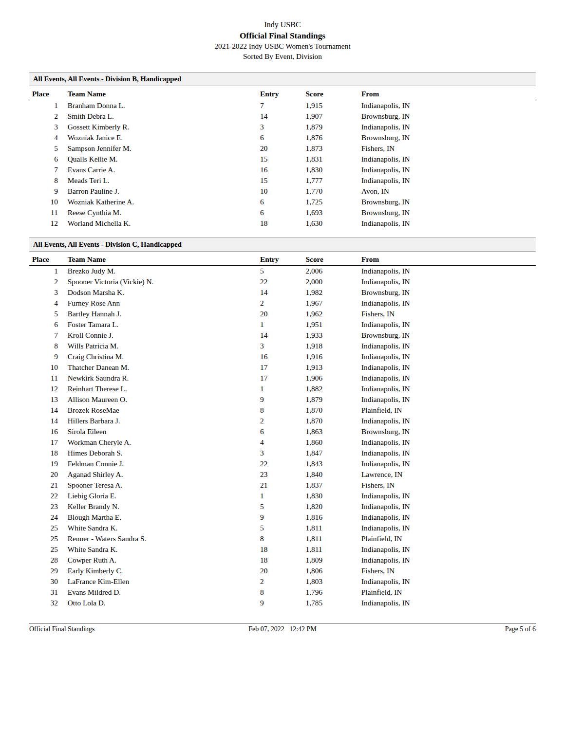Indy USBC
Official Final Standings
2021-2022 Indy USBC Women's Tournament
Sorted By Event, Division
All Events, All Events - Division B, Handicapped
| Place | Team Name | Entry | Score | From |
| --- | --- | --- | --- | --- |
| 1 | Branham Donna L. | 7 | 1,915 | Indianapolis, IN |
| 2 | Smith Debra L. | 14 | 1,907 | Brownsburg, IN |
| 3 | Gossett Kimberly R. | 3 | 1,879 | Indianapolis, IN |
| 4 | Wozniak Janice E. | 6 | 1,876 | Brownsburg, IN |
| 5 | Sampson Jennifer M. | 20 | 1,873 | Fishers, IN |
| 6 | Qualls Kellie M. | 15 | 1,831 | Indianapolis, IN |
| 7 | Evans Carrie A. | 16 | 1,830 | Indianapolis, IN |
| 8 | Meads Teri L. | 15 | 1,777 | Indianapolis, IN |
| 9 | Barron Pauline J. | 10 | 1,770 | Avon, IN |
| 10 | Wozniak Katherine A. | 6 | 1,725 | Brownsburg, IN |
| 11 | Reese Cynthia M. | 6 | 1,693 | Brownsburg, IN |
| 12 | Worland Michella K. | 18 | 1,630 | Indianapolis, IN |
All Events, All Events - Division C, Handicapped
| Place | Team Name | Entry | Score | From |
| --- | --- | --- | --- | --- |
| 1 | Brezko Judy M. | 5 | 2,006 | Indianapolis, IN |
| 2 | Spooner Victoria (Vickie) N. | 22 | 2,000 | Indianapolis, IN |
| 3 | Dodson Marsha K. | 14 | 1,982 | Brownsburg, IN |
| 4 | Furney Rose Ann | 2 | 1,967 | Indianapolis, IN |
| 5 | Bartley Hannah J. | 20 | 1,962 | Fishers, IN |
| 6 | Foster Tamara L. | 1 | 1,951 | Indianapolis, IN |
| 7 | Kroll Connie J. | 14 | 1,933 | Brownsburg, IN |
| 8 | Wills Patricia M. | 3 | 1,918 | Indianapolis, IN |
| 9 | Craig Christina M. | 16 | 1,916 | Indianapolis, IN |
| 10 | Thatcher Danean M. | 17 | 1,913 | Indianapolis, IN |
| 11 | Newkirk Saundra R. | 17 | 1,906 | Indianapolis, IN |
| 12 | Reinhart Therese L. | 1 | 1,882 | Indianapolis, IN |
| 13 | Allison Maureen O. | 9 | 1,879 | Indianapolis, IN |
| 14 | Brozek RoseMae | 8 | 1,870 | Plainfield, IN |
| 14 | Hillers Barbara J. | 2 | 1,870 | Indianapolis, IN |
| 16 | Sirola Eileen | 6 | 1,863 | Brownsburg, IN |
| 17 | Workman Cheryle A. | 4 | 1,860 | Indianapolis, IN |
| 18 | Himes Deborah S. | 3 | 1,847 | Indianapolis, IN |
| 19 | Feldman Connie J. | 22 | 1,843 | Indianapolis, IN |
| 20 | Aganad Shirley A. | 23 | 1,840 | Lawrence, IN |
| 21 | Spooner Teresa A. | 21 | 1,837 | Fishers, IN |
| 22 | Liebig Gloria E. | 1 | 1,830 | Indianapolis, IN |
| 23 | Keller Brandy N. | 5 | 1,820 | Indianapolis, IN |
| 24 | Blough Martha E. | 9 | 1,816 | Indianapolis, IN |
| 25 | White Sandra K. | 5 | 1,811 | Indianapolis, IN |
| 25 | Renner - Waters Sandra S. | 8 | 1,811 | Plainfield, IN |
| 25 | White Sandra K. | 18 | 1,811 | Indianapolis, IN |
| 28 | Cowper Ruth A. | 18 | 1,809 | Indianapolis, IN |
| 29 | Early Kimberly C. | 20 | 1,806 | Fishers, IN |
| 30 | LaFrance Kim-Ellen | 2 | 1,803 | Indianapolis, IN |
| 31 | Evans Mildred D. | 8 | 1,796 | Plainfield, IN |
| 32 | Otto Lola D. | 9 | 1,785 | Indianapolis, IN |
Official Final Standings
Feb 07, 2022 12:42 PM
Page 5 of 6